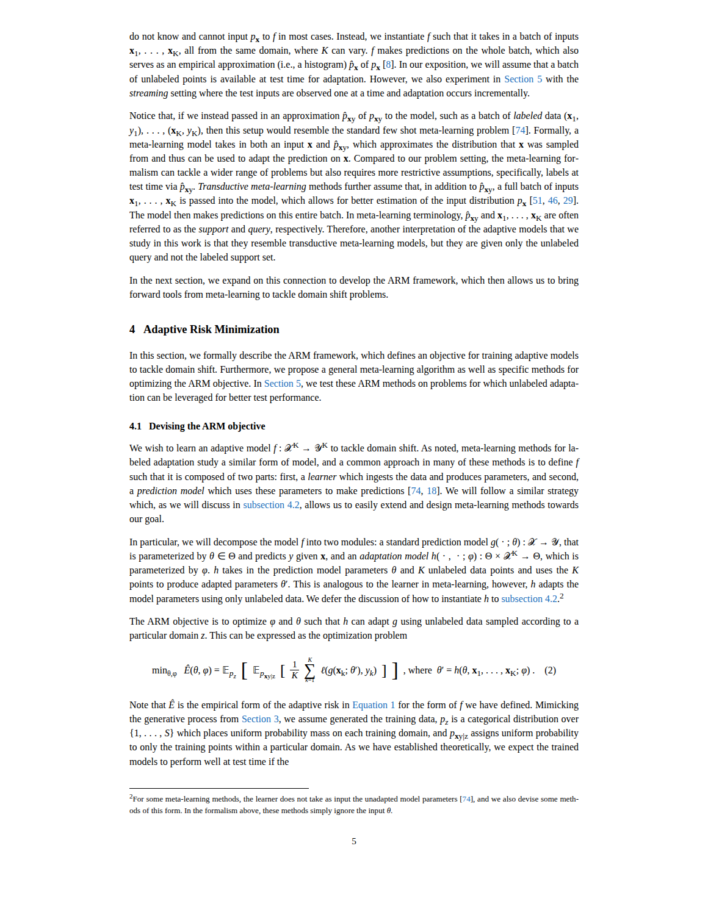do not know and cannot input px to f in most cases. Instead, we instantiate f such that it takes in a batch of inputs x1, . . . , xK, all from the same domain, where K can vary. f makes predictions on the whole batch, which also serves as an empirical approximation (i.e., a histogram) p̂x of px [8]. In our exposition, we will assume that a batch of unlabeled points is available at test time for adaptation. However, we also experiment in Section 5 with the streaming setting where the test inputs are observed one at a time and adaptation occurs incrementally.
Notice that, if we instead passed in an approximation p̂xy of pxy to the model, such as a batch of labeled data (x1, y1), . . . , (xK, yK), then this setup would resemble the standard few shot meta-learning problem [74]. Formally, a meta-learning model takes in both an input x and p̂xy, which approximates the distribution that x was sampled from and thus can be used to adapt the prediction on x. Compared to our problem setting, the meta-learning formalism can tackle a wider range of problems but also requires more restrictive assumptions, specifically, labels at test time via p̂xy. Transductive meta-learning methods further assume that, in addition to p̂xy, a full batch of inputs x1, . . . , xK is passed into the model, which allows for better estimation of the input distribution px [51, 46, 29]. The model then makes predictions on this entire batch. In meta-learning terminology, p̂xy and x1, . . . , xK are often referred to as the support and query, respectively. Therefore, another interpretation of the adaptive models that we study in this work is that they resemble transductive meta-learning models, but they are given only the unlabeled query and not the labeled support set.
In the next section, we expand on this connection to develop the ARM framework, which then allows us to bring forward tools from meta-learning to tackle domain shift problems.
4 Adaptive Risk Minimization
In this section, we formally describe the ARM framework, which defines an objective for training adaptive models to tackle domain shift. Furthermore, we propose a general meta-learning algorithm as well as specific methods for optimizing the ARM objective. In Section 5, we test these ARM methods on problems for which unlabeled adaptation can be leveraged for better test performance.
4.1 Devising the ARM objective
We wish to learn an adaptive model f : 𝒳K → 𝒴K to tackle domain shift. As noted, meta-learning methods for labeled adaptation study a similar form of model, and a common approach in many of these methods is to define f such that it is composed of two parts: first, a learner which ingests the data and produces parameters, and second, a prediction model which uses these parameters to make predictions [74, 18]. We will follow a similar strategy which, as we will discuss in subsection 4.2, allows us to easily extend and design meta-learning methods towards our goal.
In particular, we will decompose the model f into two modules: a standard prediction model g( · ; θ) : 𝒳 → 𝒴, that is parameterized by θ ∈ Θ and predicts y given x, and an adaptation model h( · , · ; φ) : Θ × 𝒳K → Θ, which is parameterized by φ. h takes in the prediction model parameters θ and K unlabeled data points and uses the K points to produce adapted parameters θ′. This is analogous to the learner in meta-learning, however, h adapts the model parameters using only unlabeled data. We defer the discussion of how to instantiate h to subsection 4.2.2
The ARM objective is to optimize φ and θ such that h can adapt g using unlabeled data sampled according to a particular domain z. This can be expressed as the optimization problem
minθ,φ Ê(θ, φ) = 𝔼pz [ 𝔼pxy|z [ 1 K K∑k=1 ℓ(g(xk; θ′), yk) ] ] , where θ′ = h(θ, x1, . . . , xK; φ) . (2)
Note that Ê is the empirical form of the adaptive risk in Equation 1 for the form of f we have defined. Mimicking the generative process from Section 3, we assume generated the training data, pz is a categorical distribution over {1, . . . , S} which places uniform probability mass on each training domain, and pxy|z assigns uniform probability to only the training points within a particular domain. As we have established theoretically, we expect the trained models to perform well at test time if the
2For some meta-learning methods, the learner does not take as input the unadapted model parameters [74], and we also devise some methods of this form. In the formalism above, these methods simply ignore the input θ.
5